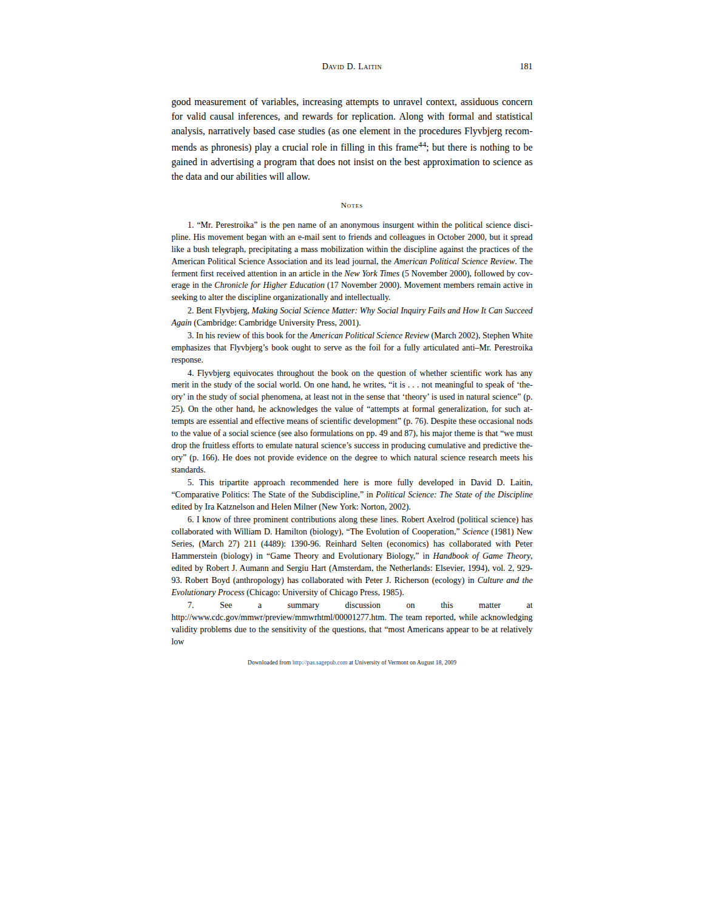David D. Laitin 181
good measurement of variables, increasing attempts to unravel context, assiduous concern for valid causal inferences, and rewards for replication. Along with formal and statistical analysis, narratively based case studies (as one element in the procedures Flyvbjerg recommends as phronesis) play a crucial role in filling in this frame44; but there is nothing to be gained in advertising a program that does not insist on the best approximation to science as the data and our abilities will allow.
Notes
1. “Mr. Perestroika” is the pen name of an anonymous insurgent within the political science discipline. His movement began with an e-mail sent to friends and colleagues in October 2000, but it spread like a bush telegraph, precipitating a mass mobilization within the discipline against the practices of the American Political Science Association and its lead journal, the American Political Science Review. The ferment first received attention in an article in the New York Times (5 November 2000), followed by coverage in the Chronicle for Higher Education (17 November 2000). Movement members remain active in seeking to alter the discipline organizationally and intellectually.
2. Bent Flyvbjerg, Making Social Science Matter: Why Social Inquiry Fails and How It Can Succeed Again (Cambridge: Cambridge University Press, 2001).
3. In his review of this book for the American Political Science Review (March 2002), Stephen White emphasizes that Flyvbjerg’s book ought to serve as the foil for a fully articulated anti–Mr. Perestroika response.
4. Flyvbjerg equivocates throughout the book on the question of whether scientific work has any merit in the study of the social world. On one hand, he writes, “it is . . . not meaningful to speak of ‘theory’ in the study of social phenomena, at least not in the sense that ‘theory’ is used in natural science” (p. 25). On the other hand, he acknowledges the value of “attempts at formal generalization, for such attempts are essential and effective means of scientific development” (p. 76). Despite these occasional nods to the value of a social science (see also formulations on pp. 49 and 87), his major theme is that “we must drop the fruitless efforts to emulate natural science’s success in producing cumulative and predictive theory” (p. 166). He does not provide evidence on the degree to which natural science research meets his standards.
5. This tripartite approach recommended here is more fully developed in David D. Laitin, “Comparative Politics: The State of the Subdiscipline,” in Political Science: The State of the Discipline edited by Ira Katznelson and Helen Milner (New York: Norton, 2002).
6. I know of three prominent contributions along these lines. Robert Axelrod (political science) has collaborated with William D. Hamilton (biology), “The Evolution of Cooperation,” Science (1981) New Series, (March 27) 211 (4489): 1390-96. Reinhard Selten (economics) has collaborated with Peter Hammerstein (biology) in “Game Theory and Evolutionary Biology,” in Handbook of Game Theory, edited by Robert J. Aumann and Sergiu Hart (Amsterdam, the Netherlands: Elsevier, 1994), vol. 2, 929-93. Robert Boyd (anthropology) has collaborated with Peter J. Richerson (ecology) in Culture and the Evolutionary Process (Chicago: University of Chicago Press, 1985).
7. See a summary discussion on this matter at http://www.cdc.gov/mmwr/preview/mmwrhtml/00001277.htm. The team reported, while acknowledging validity problems due to the sensitivity of the questions, that “most Americans appear to be at relatively low
Downloaded from http://pas.sagepub.com at University of Vermont on August 18, 2009